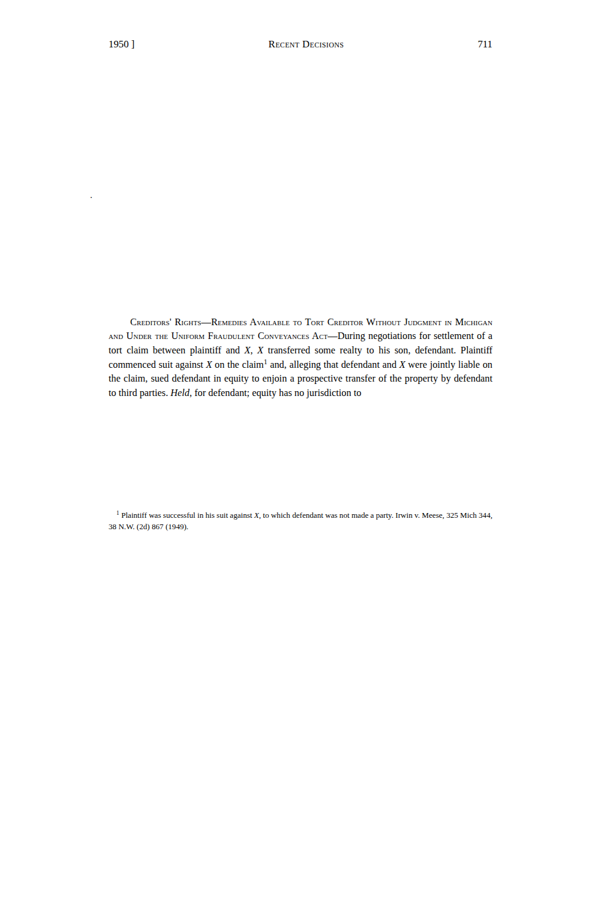1950 ] Recent Decisions 711
.
Creditors' Rights—Remedies Available to Tort Creditor Without Judgment in Michigan and Under the Uniform Fraudulent Conveyances Act—During negotiations for settlement of a tort claim between plaintiff and X, X transferred some realty to his son, defendant. Plaintiff commenced suit against X on the claim1 and, alleging that defendant and X were jointly liable on the claim, sued defendant in equity to enjoin a prospective transfer of the property by defendant to third parties. Held, for defendant; equity has no jurisdiction to
1 Plaintiff was successful in his suit against X, to which defendant was not made a party. Irwin v. Meese, 325 Mich 344, 38 N.W. (2d) 867 (1949).